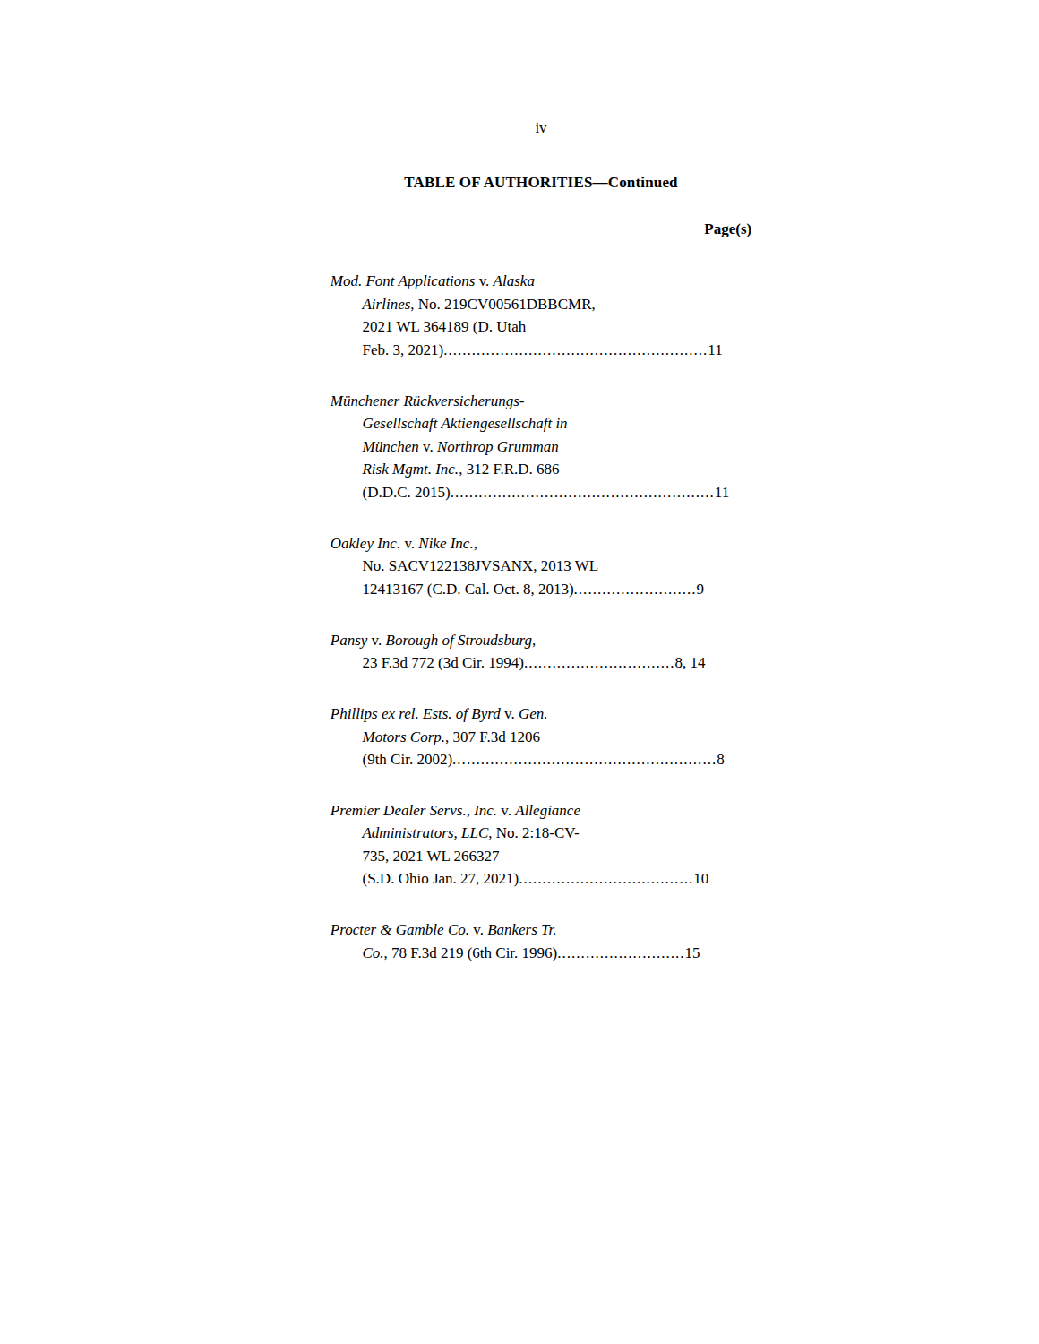iv
TABLE OF AUTHORITIES—Continued
Page(s)
Mod. Font Applications v. Alaska
Airlines, No. 219CV00561DBBCMR,
2021 WL 364189 (D. Utah
Feb. 3, 2021)........................................................ 11
Münchener Rückversicherungs-
Gesellschaft Aktiengesellschaft in
München v. Northrop Grumman
Risk Mgmt. Inc., 312 F.R.D. 686
(D.D.C. 2015)........................................................ 11
Oakley Inc. v. Nike Inc.,
No. SACV122138JVSANX, 2013 WL
12413167 (C.D. Cal. Oct. 8, 2013).......................... 9
Pansy v. Borough of Stroudsburg,
23 F.3d 772 (3d Cir. 1994)................................ 8, 14
Phillips ex rel. Ests. of Byrd v. Gen.
Motors Corp., 307 F.3d 1206
(9th Cir. 2002)........................................................ 8
Premier Dealer Servs., Inc. v. Allegiance
Administrators, LLC, No. 2:18-CV-
735, 2021 WL 266327
(S.D. Ohio Jan. 27, 2021)..................................... 10
Procter & Gamble Co. v. Bankers Tr.
Co., 78 F.3d 219 (6th Cir. 1996)........................... 15